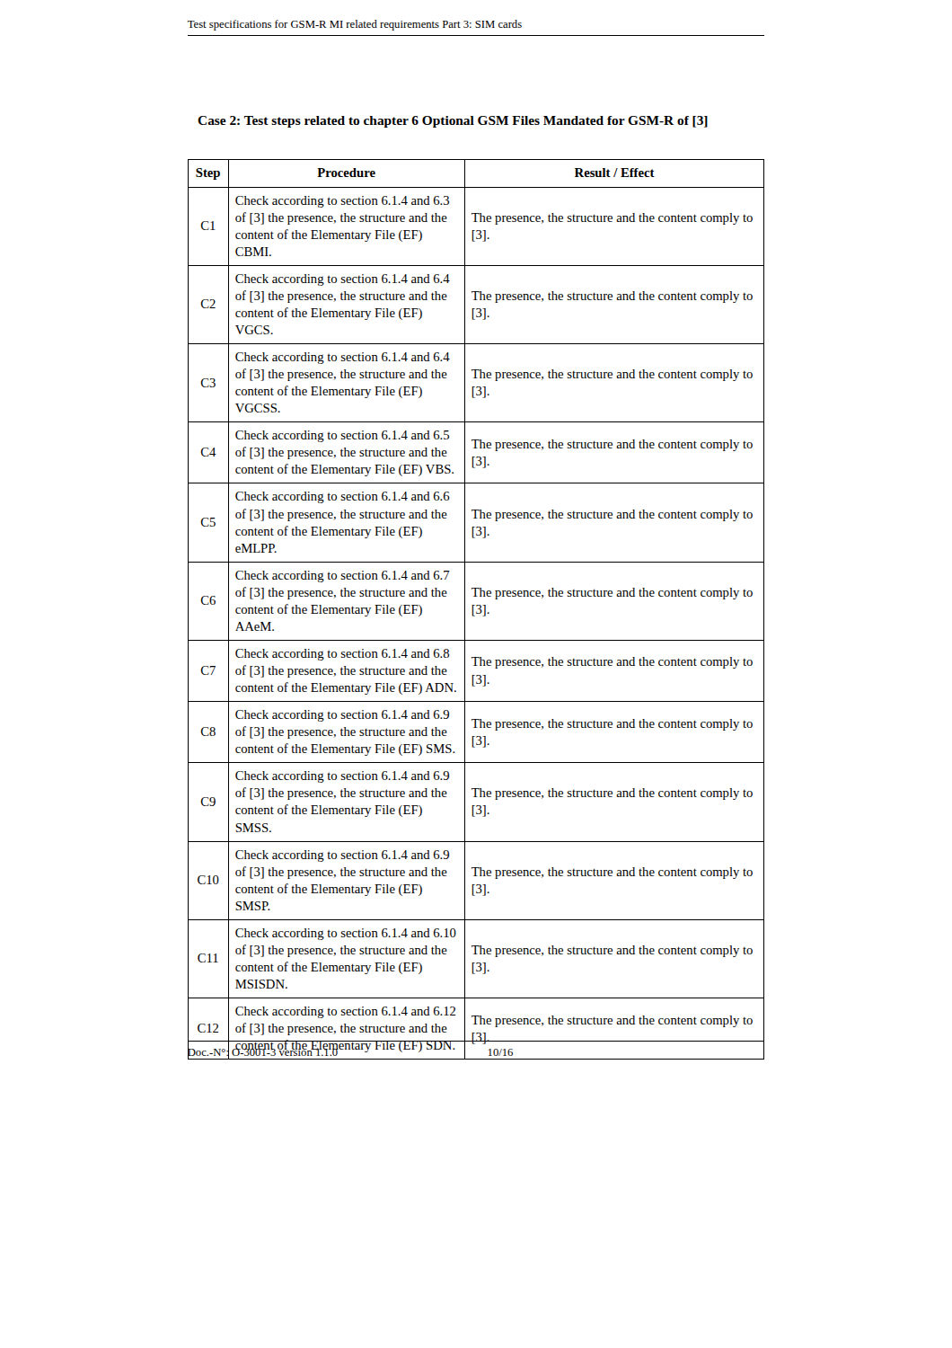Test specifications for GSM-R MI related requirements Part 3: SIM cards
Case 2: Test steps related to chapter 6 Optional GSM Files Mandated for GSM-R of [3]
| Step | Procedure | Result / Effect |
| --- | --- | --- |
| C1 | Check according to section 6.1.4 and 6.3 of [3] the presence, the structure and the content of the Elementary File (EF) CBMI. | The presence, the structure and the content comply to [3]. |
| C2 | Check according to section 6.1.4 and 6.4 of [3] the presence, the structure and the content of the Elementary File (EF) VGCS. | The presence, the structure and the content comply to [3]. |
| C3 | Check according to section 6.1.4 and 6.4 of [3] the presence, the structure and the content of the Elementary File (EF) VGCSS. | The presence, the structure and the content comply to [3]. |
| C4 | Check according to section 6.1.4 and 6.5 of [3] the presence, the structure and the content of the Elementary File (EF) VBS. | The presence, the structure and the content comply to [3]. |
| C5 | Check according to section 6.1.4 and 6.6 of [3] the presence, the structure and the content of the Elementary File (EF) eMLPP. | The presence, the structure and the content comply to [3]. |
| C6 | Check according to section 6.1.4 and 6.7 of [3] the presence, the structure and the content of the Elementary File (EF) AAeM. | The presence, the structure and the content comply to [3]. |
| C7 | Check according to section 6.1.4 and 6.8 of [3] the presence, the structure and the content of the Elementary File (EF) ADN. | The presence, the structure and the content comply to [3]. |
| C8 | Check according to section 6.1.4 and 6.9 of [3] the presence, the structure and the content of the Elementary File (EF) SMS. | The presence, the structure and the content comply to [3]. |
| C9 | Check according to section 6.1.4 and 6.9 of [3] the presence, the structure and the content of the Elementary File (EF) SMSS. | The presence, the structure and the content comply to [3]. |
| C10 | Check according to section 6.1.4 and 6.9 of [3] the presence, the structure and the content of the Elementary File (EF) SMSP. | The presence, the structure and the content comply to [3]. |
| C11 | Check according to section 6.1.4 and 6.10 of [3] the presence, the structure and the content of the Elementary File (EF) MSISDN. | The presence, the structure and the content comply to [3]. |
| C12 | Check according to section 6.1.4 and 6.12 of [3] the presence, the structure and the content of the Elementary File (EF) SDN. | The presence, the structure and the content comply to [3]. |
Doc.-N°: O-3001-3 version 1.1.0 10/16